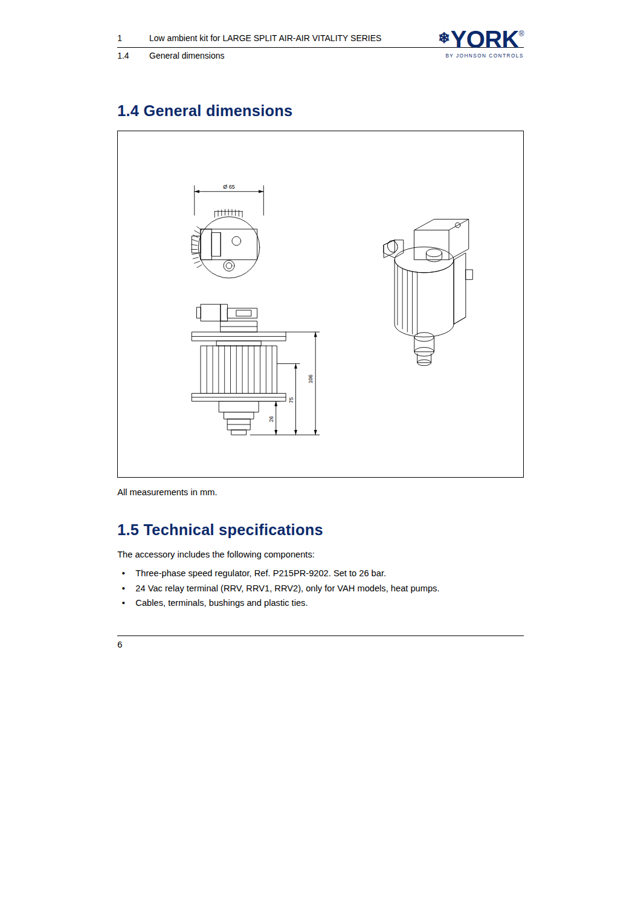❄YORK®
BY JOHNSON CONTROLS
1
Low ambient kit for LARGE SPLIT AIR-AIR VITALITY SERIES
1.4
General dimensions
1.4 General dimensions
Ø 65 106 75 26
All measurements in mm.
1.5 Technical specifications
The accessory includes the following components:
Three-phase speed regulator, Ref. P215PR-9202. Set to 26 bar.
24 Vac relay terminal (RRV, RRV1, RRV2), only for VAH models, heat pumps.
Cables, terminals, bushings and plastic ties.
6